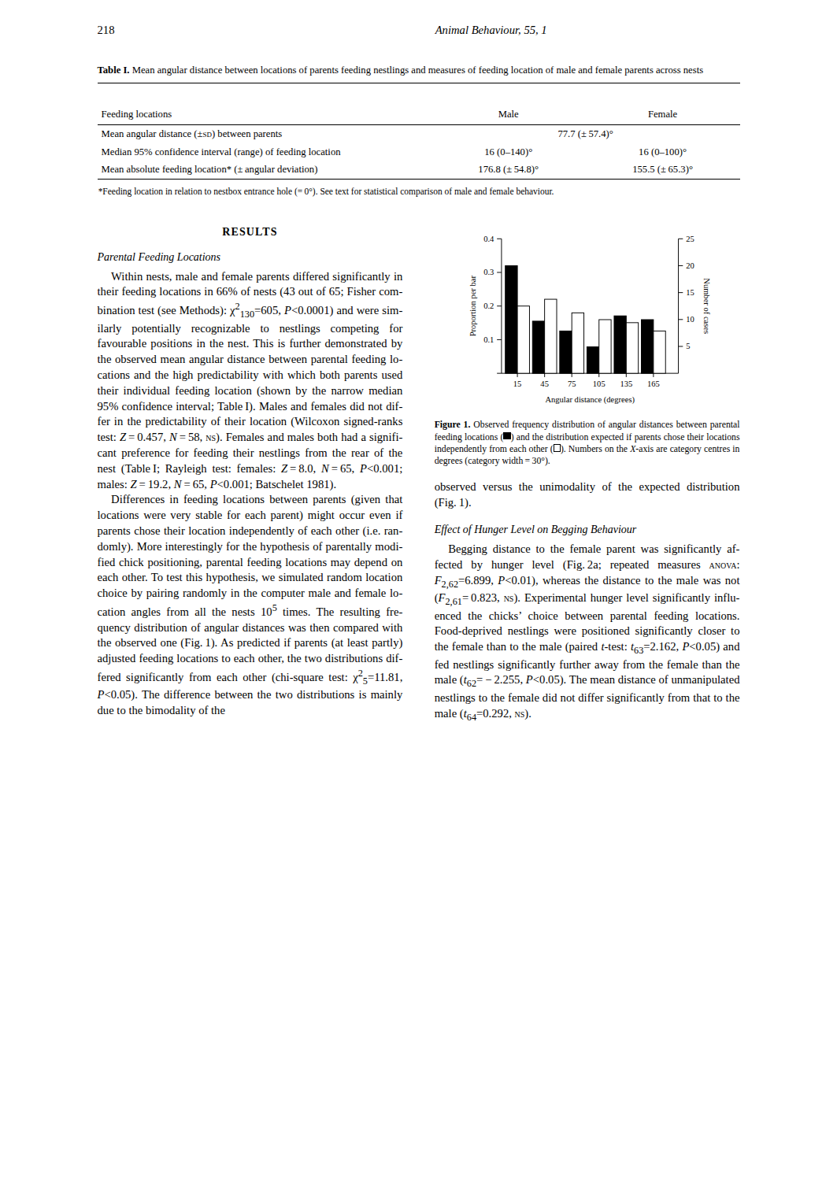218 Animal Behaviour, 55, 1
Table I. Mean angular distance between locations of parents feeding nestlings and measures of feeding location of male and female parents across nests
| Feeding locations | Male | Female |
| --- | --- | --- |
| Mean angular distance (± sd ) between parents | 77.7 (± 57.4)° |
| Median 95% confidence interval (range) of feeding location | 16 (0–140)° | 16 (0–100)° |
| Mean absolute feeding location* (± angular deviation) | 176.8 (± 54.8)° | 155.5 (± 65.3)° |
*Feeding location in relation to nestbox entrance hole (= 0°). See text for statistical comparison of male and female behaviour.
Results
Parental Feeding Locations
Within nests, male and female parents differed significantly in their feeding locations in 66% of nests (43 out of 65; Fisher combination test (see Methods): χ2130=605, P<0.0001) and were similarly potentially recognizable to nestlings competing for favourable positions in the nest. This is further demonstrated by the observed mean angular distance between parental feeding locations and the high predictability with which both parents used their individual feeding location (shown by the narrow median 95% confidence interval; Table I). Males and females did not differ in the predictability of their location (Wilcoxon signed-ranks test: Z = 0.457, N = 58, ns). Females and males both had a significant preference for feeding their nestlings from the rear of the nest (Table I; Rayleigh test: females: Z = 8.0, N = 65, P<0.001; males: Z = 19.2, N = 65, P<0.001; Batschelet 1981).
Differences in feeding locations between parents (given that locations were very stable for each parent) might occur even if parents chose their location independently of each other (i.e. randomly). More interestingly for the hypothesis of parentally modified chick positioning, parental feeding locations may depend on each other. To test this hypothesis, we simulated random location choice by pairing randomly in the computer male and female location angles from all the nests 105 times. The resulting frequency distribution of angular distances was then compared with the observed one (Fig. 1). As predicted if parents (at least partly) adjusted feeding locations to each other, the two distributions differed significantly from each other (chi-square test: χ25=11.81, P<0.05). The difference between the two distributions is mainly due to the bimodality of the
0.1 0.2 0.3 0.4 5 10 15 20 25 15 45 75 105 135 165 Angular distance (degrees) Proportion per bar Number of cases
Figure 1. Observed frequency distribution of angular distances between parental feeding locations ( ) and the distribution expected if parents chose their locations independently from each other ( ). Numbers on the X-axis are category centres in degrees (category width = 30°).
observed versus the unimodality of the expected distribution (Fig. 1).
Effect of Hunger Level on Begging Behaviour
Begging distance to the female parent was significantly affected by hunger level (Fig. 2a; repeated measures anova: F2,62=6.899, P<0.01), whereas the distance to the male was not (F2,61= 0.823, ns). Experimental hunger level significantly influenced the chicks’ choice between parental feeding locations. Food-deprived nestlings were positioned significantly closer to the female than to the male (paired t-test: t63=2.162, P<0.05) and fed nestlings significantly further away from the female than the male (t62= − 2.255, P<0.05). The mean distance of unmanipulated nestlings to the female did not differ significantly from that to the male (t64=0.292, ns).